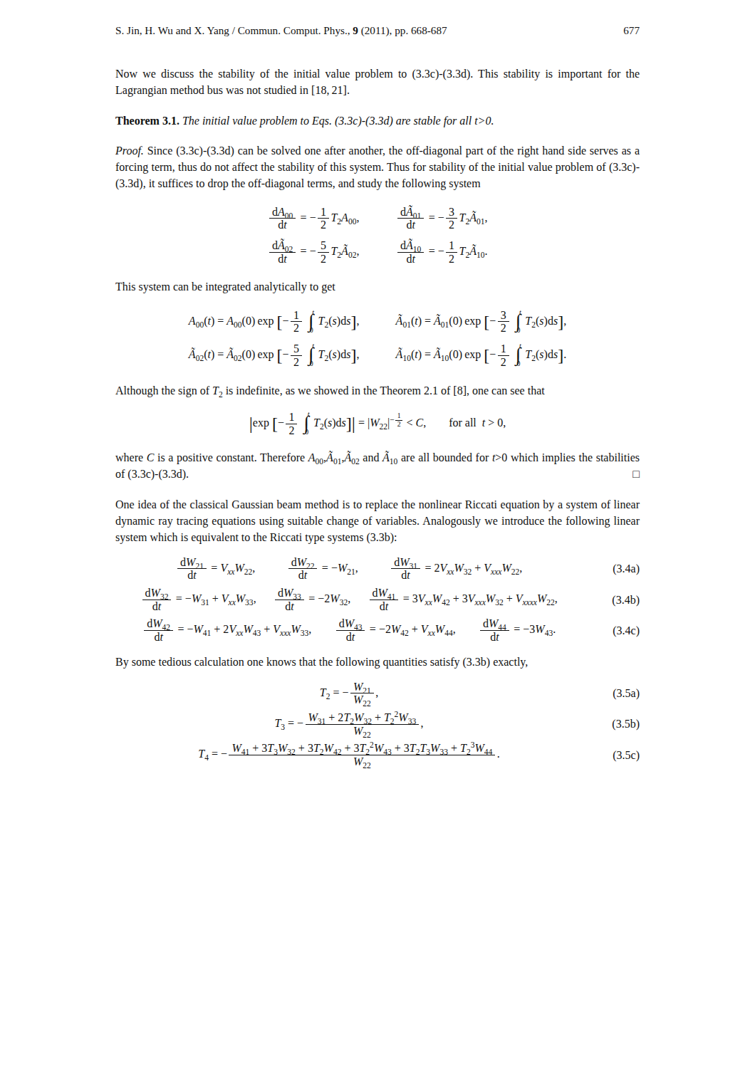S. Jin, H. Wu and X. Yang / Commun. Comput. Phys., 9 (2011), pp. 668-687 677
Now we discuss the stability of the initial value problem to (3.3c)-(3.3d). This stability is important for the Lagrangian method bus was not studied in [18, 21].
Theorem 3.1. The initial value problem to Eqs. (3.3c)-(3.3d) are stable for all t>0.
Proof. Since (3.3c)-(3.3d) can be solved one after another, the off-diagonal part of the right hand side serves as a forcing term, thus do not affect the stability of this system. Thus for stability of the initial value problem of (3.3c)-(3.3d), it suffices to drop the off-diagonal terms, and study the following system
| d A 00 d t = − 1 2 T 2 A 00 , | d Ã 01 d t = − 3 2 T 2 Ã 01 , |
| d Ã 02 d t = − 5 2 T 2 Ã 02 , | d Ã 10 d t = − 1 2 T 2 Ã 10 . |
This system can be integrated analytically to get
| A 00 ( t ) = A 00 (0) exp [ − 1 2 t ∫ 0 T 2 ( s )d s ] , | Ã 01 ( t ) = Ã 01 (0) exp [ − 3 2 t ∫ 0 T 2 ( s )d s ] , |
| Ã 02 ( t ) = Ã 02 (0) exp [ − 5 2 t ∫ 0 T 2 ( s )d s ] , | Ã 10 ( t ) = Ã 10 (0) exp [ − 1 2 t ∫ 0 T 2 ( s )d s ] . |
Although the sign of T2 is indefinite, as we showed in the Theorem 2.1 of [8], one can see that
|exp [−12 t∫0 T2(s)ds]| = |W22|−12 < C, for all t > 0,
where C is a positive constant. Therefore A00,Ã01,Ã02 and Ã10 are all bounded for t>0 which implies the stabilities of (3.3c)-(3.3d). □
One idea of the classical Gaussian beam method is to replace the nonlinear Riccati equation by a system of linear dynamic ray tracing equations using suitable change of variables. Analogously we introduce the following linear system which is equivalent to the Riccati type systems (3.3b):
dW21 dt = VxxW22, dW22 dt = −W21, dW31 dt = 2VxxW32 + VxxxW22,
(3.4a)
dW32 dt = −W31 + VxxW33, dW33 dt = −2W32, dW41 dt = 3VxxW42 + 3VxxxW32 + VxxxxW22,
(3.4b)
dW42 dt = −W41 + 2VxxW43 + VxxxW33, dW43 dt = −2W42 + VxxW44, dW44 dt = −3W43.
(3.4c)
By some tedious calculation one knows that the following quantities satisfy (3.3b) exactly,
T2 = −W21 W22,
(3.5a)
T3 = −W31 + 2T2W32 + T22W33 W22,
(3.5b)
T4 = −W41 + 3T3W32 + 3T2W42 + 3T22W43 + 3T2T3W33 + T23W44 W22.
(3.5c)